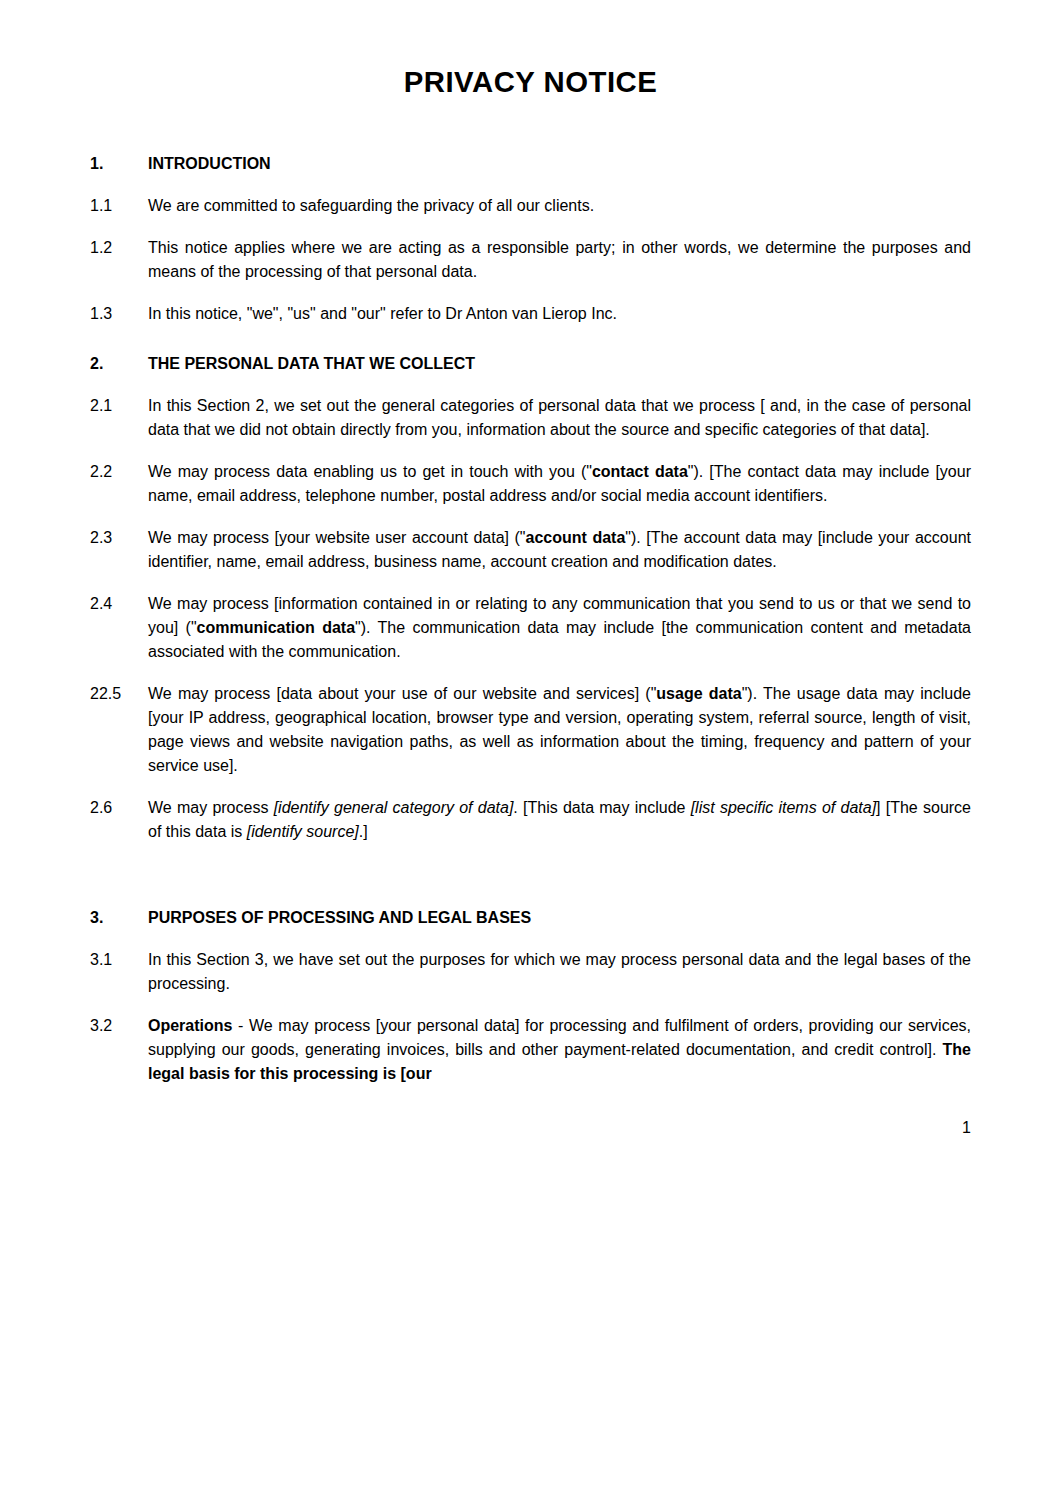PRIVACY NOTICE
1. Introduction
1.1 We are committed to safeguarding the privacy of all our clients.
1.2 This notice applies where we are acting as a responsible party; in other words, we determine the purposes and means of the processing of that personal data.
1.3 In this notice, "we", "us" and "our" refer to Dr Anton van Lierop Inc.
2. The personal data that we collect
2.1 In this Section 2, we set out the general categories of personal data that we process [ and, in the case of personal data that we did not obtain directly from you, information about the source and specific categories of that data].
2.2 We may process data enabling us to get in touch with you ("contact data"). [The contact data may include [your name, email address, telephone number, postal address and/or social media account identifiers.
2.3 We may process [your website user account data] ("account data"). [The account data may [include your account identifier, name, email address, business name, account creation and modification dates.
2.4 We may process [information contained in or relating to any communication that you send to us or that we send to you] ("communication data"). The communication data may include [the communication content and metadata associated with the communication.
22.5 We may process [data about your use of our website and services] ("usage data"). The usage data may include [your IP address, geographical location, browser type and version, operating system, referral source, length of visit, page views and website navigation paths, as well as information about the timing, frequency and pattern of your service use].
2.6 We may process [identify general category of data]. [This data may include [list specific items of data]] [The source of this data is [identify source].]
3. Purposes of processing and legal bases
3.1 In this Section 3, we have set out the purposes for which we may process personal data and the legal bases of the processing.
3.2 Operations - We may process [your personal data] for processing and fulfilment of orders, providing our services, supplying our goods, generating invoices, bills and other payment-related documentation, and credit control]. The legal basis for this processing is [our
1